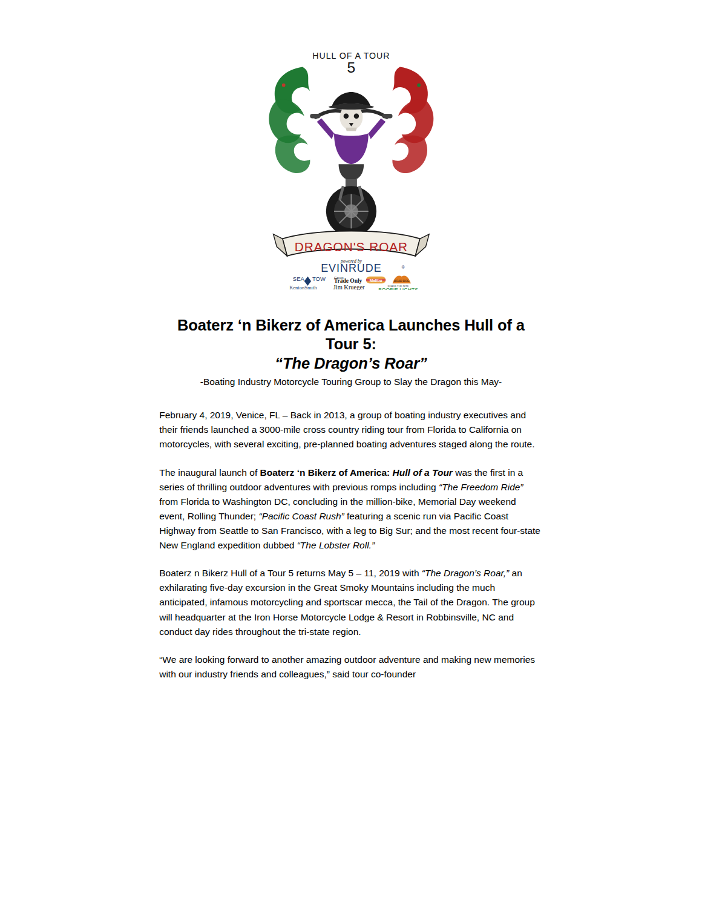HULL OF A TOUR 5 DRAGON'S ROAR powered by EVINRUDE ® SEA TOW Group Trade Only Malibu ROAD DOG KentonSmith MARKETING Jim Krueger PHOTOGRAPHY SHAKE THE NITE BOOBIE LIGHTS
Boaterz ‘n Bikerz of America Launches Hull of a Tour 5: “The Dragon’s Roar”
-Boating Industry Motorcycle Touring Group to Slay the Dragon this May-
February 4, 2019, Venice, FL – Back in 2013, a group of boating industry executives and their friends launched a 3000-mile cross country riding tour from Florida to California on motorcycles, with several exciting, pre-planned boating adventures staged along the route.
The inaugural launch of Boaterz ‘n Bikerz of America: Hull of a Tour was the first in a series of thrilling outdoor adventures with previous romps including “The Freedom Ride” from Florida to Washington DC, concluding in the million-bike, Memorial Day weekend event, Rolling Thunder; “Pacific Coast Rush” featuring a scenic run via Pacific Coast Highway from Seattle to San Francisco, with a leg to Big Sur; and the most recent four-state New England expedition dubbed “The Lobster Roll.”
Boaterz n Bikerz Hull of a Tour 5 returns May 5 – 11, 2019 with “The Dragon’s Roar,” an exhilarating five-day excursion in the Great Smoky Mountains including the much anticipated, infamous motorcycling and sportscar mecca, the Tail of the Dragon. The group will headquarter at the Iron Horse Motorcycle Lodge & Resort in Robbinsville, NC and conduct day rides throughout the tri-state region.
“We are looking forward to another amazing outdoor adventure and making new memories with our industry friends and colleagues,” said tour co-founder